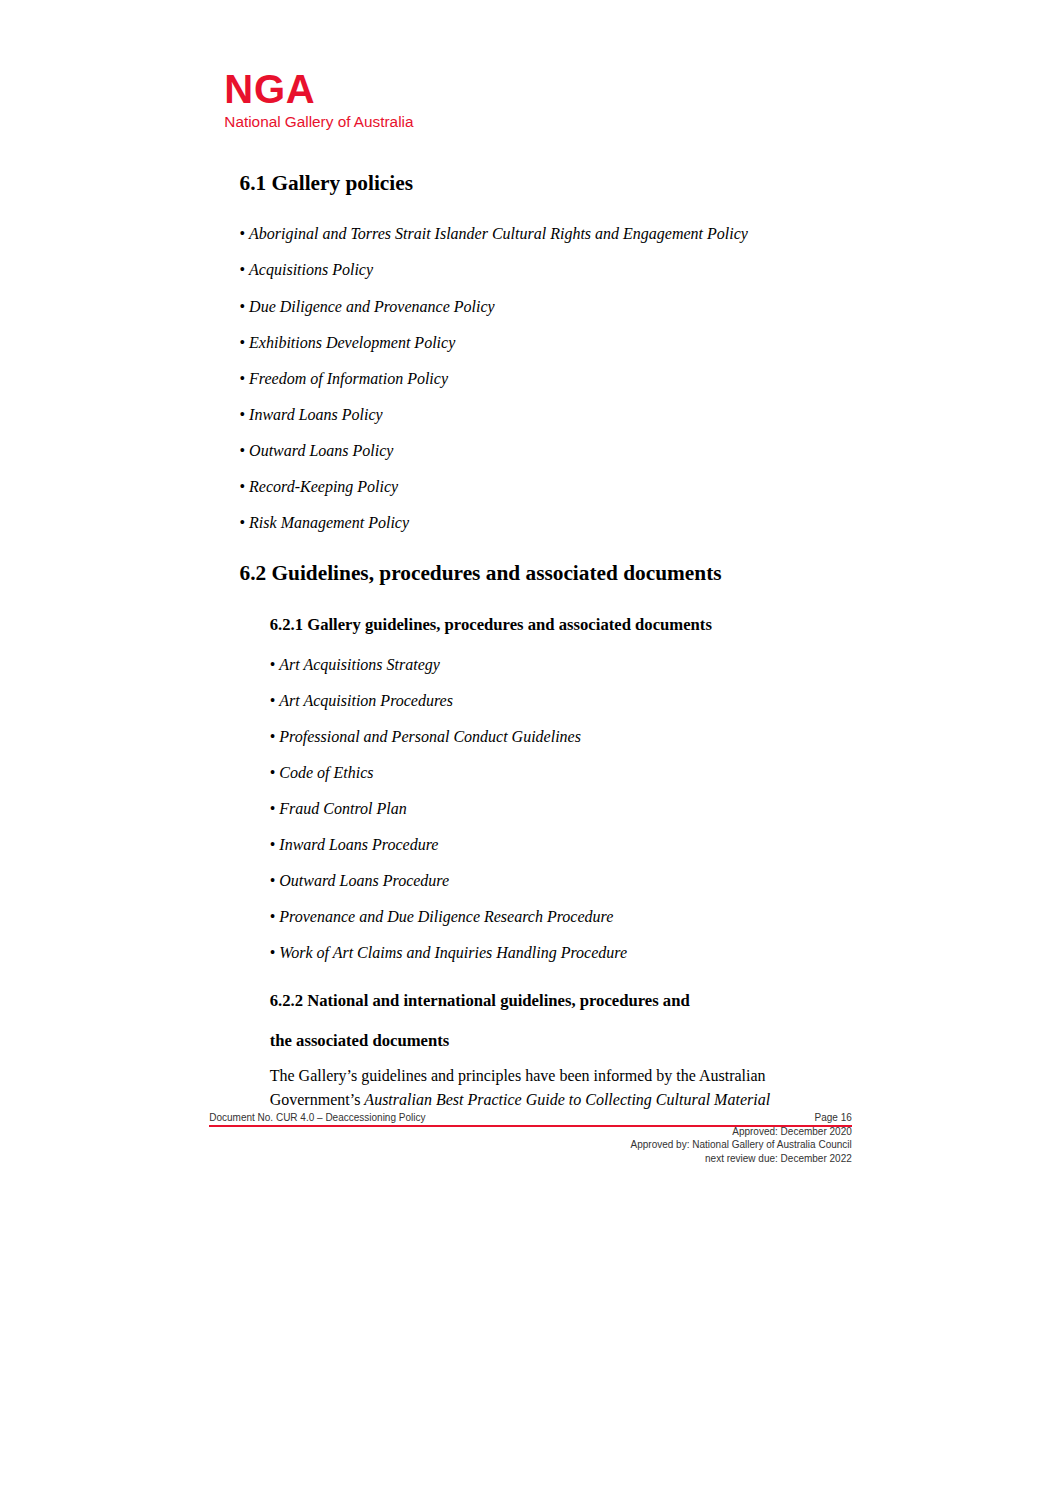NGA National Gallery of Australia
6.1 Gallery policies
Aboriginal and Torres Strait Islander Cultural Rights and Engagement Policy
Acquisitions Policy
Due Diligence and Provenance Policy
Exhibitions Development Policy
Freedom of Information Policy
Inward Loans Policy
Outward Loans Policy
Record-Keeping Policy
Risk Management Policy
6.2 Guidelines, procedures and associated documents
6.2.1 Gallery guidelines, procedures and associated documents
Art Acquisitions Strategy
Art Acquisition Procedures
Professional and Personal Conduct Guidelines
Code of Ethics
Fraud Control Plan
Inward Loans Procedure
Outward Loans Procedure
Provenance and Due Diligence Research Procedure
Work of Art Claims and Inquiries Handling Procedure
6.2.2 National and international guidelines, procedures and
the associated documents
The Gallery’s guidelines and principles have been informed by the Australian Government’s Australian Best Practice Guide to Collecting Cultural Material
Document No. CUR 4.0 – Deaccessioning Policy
Page 16
Approved: December 2020
Approved by: National Gallery of Australia Council
next review due: December 2022